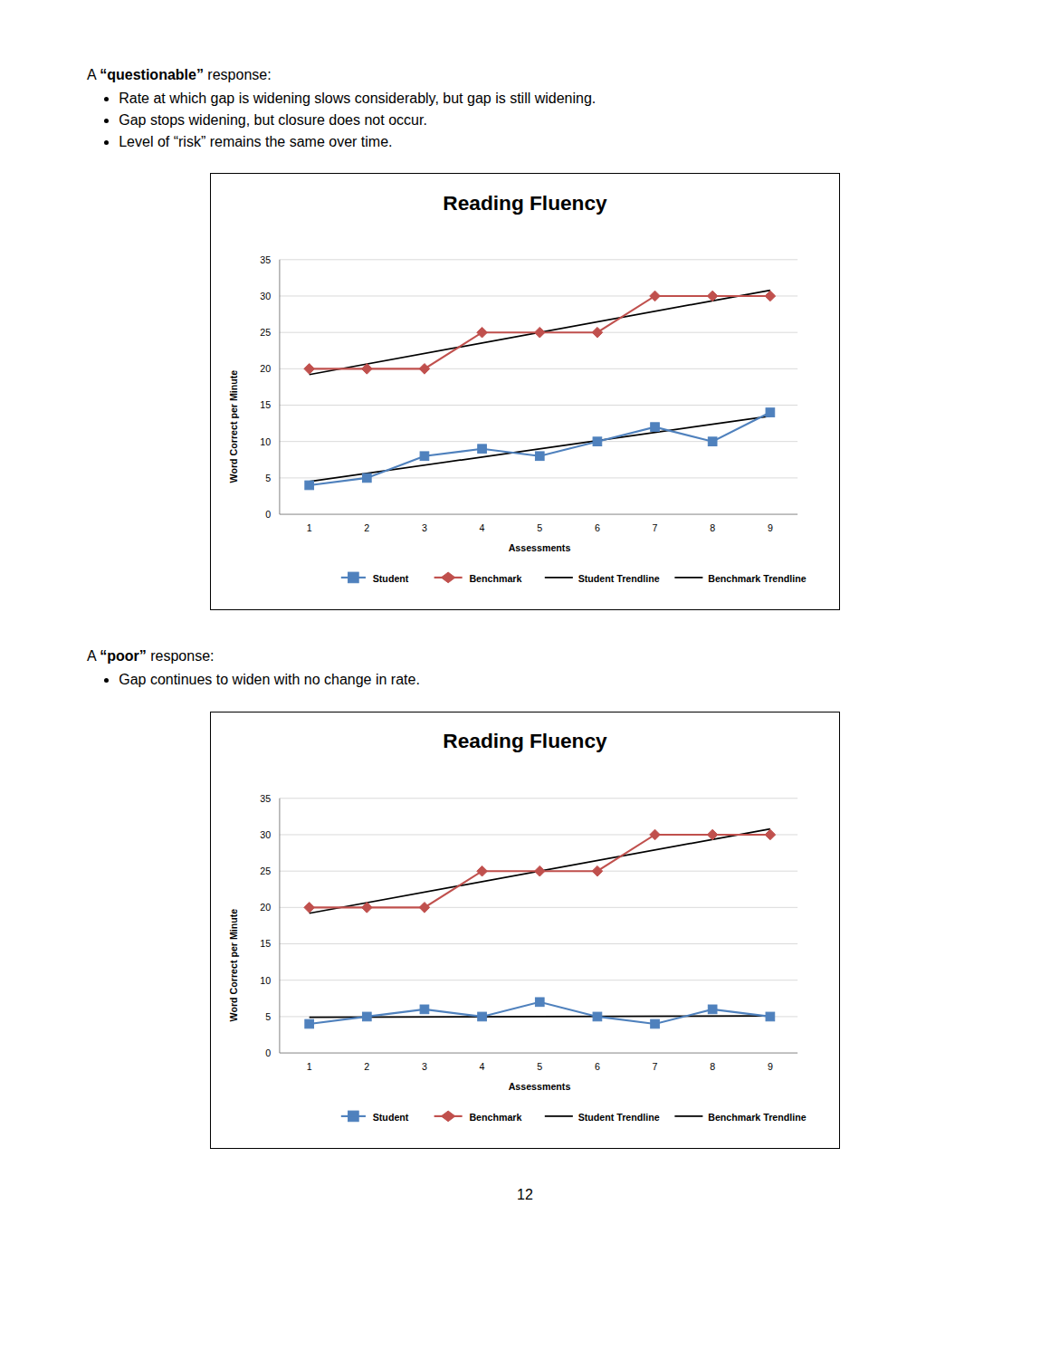A “questionable” response:
Rate at which gap is widening slows considerably, but gap is still widening.
Gap stops widening, but closure does not occur.
Level of “risk” remains the same over time.
Reading Fluency
Word Correct per Minute 35 30 25 20 15 10 5 0 1 2 3 4 5 6 7 8 9 Assessments Student Benchmark Student Trendline Benchmark Trendline
A “poor” response:
Gap continues to widen with no change in rate.
Reading Fluency
Word Correct per Minute 35 30 25 20 15 10 5 0 1 2 3 4 5 6 7 8 9 Assessments Student Benchmark Student Trendline Benchmark Trendline
12